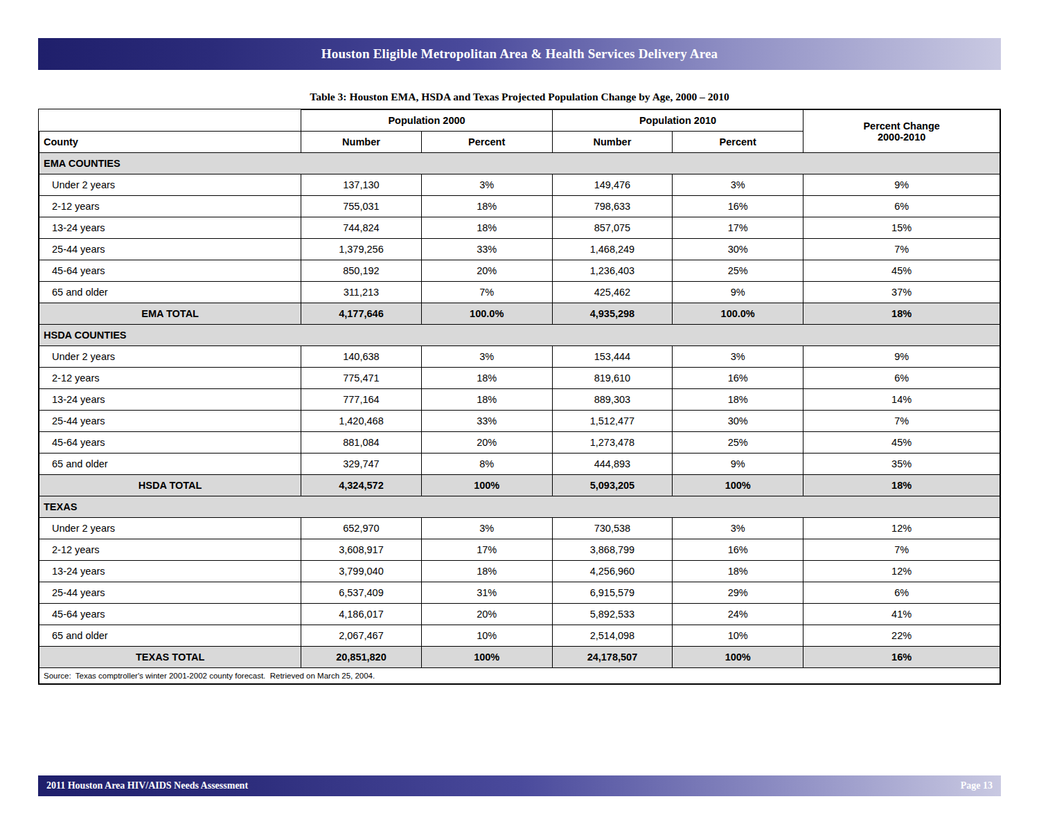Houston Eligible Metropolitan Area & Health Services Delivery Area
Table 3: Houston EMA, HSDA and Texas Projected Population Change by Age, 2000 – 2010
| | Population 2000 | Population 2010 | Percent Change 2000-2010 |
| --- | --- | --- | --- |
| County | Number | Percent | Number | Percent |
| EMA COUNTIES |
| Under 2 years | 137,130 | 3% | 149,476 | 3% | 9% |
| 2-12 years | 755,031 | 18% | 798,633 | 16% | 6% |
| 13-24 years | 744,824 | 18% | 857,075 | 17% | 15% |
| 25-44 years | 1,379,256 | 33% | 1,468,249 | 30% | 7% |
| 45-64 years | 850,192 | 20% | 1,236,403 | 25% | 45% |
| 65 and older | 311,213 | 7% | 425,462 | 9% | 37% |
| EMA TOTAL | 4,177,646 | 100.0% | 4,935,298 | 100.0% | 18% |
| HSDA COUNTIES |
| Under 2 years | 140,638 | 3% | 153,444 | 3% | 9% |
| 2-12 years | 775,471 | 18% | 819,610 | 16% | 6% |
| 13-24 years | 777,164 | 18% | 889,303 | 18% | 14% |
| 25-44 years | 1,420,468 | 33% | 1,512,477 | 30% | 7% |
| 45-64 years | 881,084 | 20% | 1,273,478 | 25% | 45% |
| 65 and older | 329,747 | 8% | 444,893 | 9% | 35% |
| HSDA TOTAL | 4,324,572 | 100% | 5,093,205 | 100% | 18% |
| TEXAS |
| Under 2 years | 652,970 | 3% | 730,538 | 3% | 12% |
| 2-12 years | 3,608,917 | 17% | 3,868,799 | 16% | 7% |
| 13-24 years | 3,799,040 | 18% | 4,256,960 | 18% | 12% |
| 25-44 years | 6,537,409 | 31% | 6,915,579 | 29% | 6% |
| 45-64 years | 4,186,017 | 20% | 5,892,533 | 24% | 41% |
| 65 and older | 2,067,467 | 10% | 2,514,098 | 10% | 22% |
| TEXAS TOTAL | 20,851,820 | 100% | 24,178,507 | 100% | 16% |
| Source: Texas comptroller's winter 2001-2002 county forecast. Retrieved on March 25, 2004. |
2011 Houston Area HIV/AIDS Needs Assessment Page 13